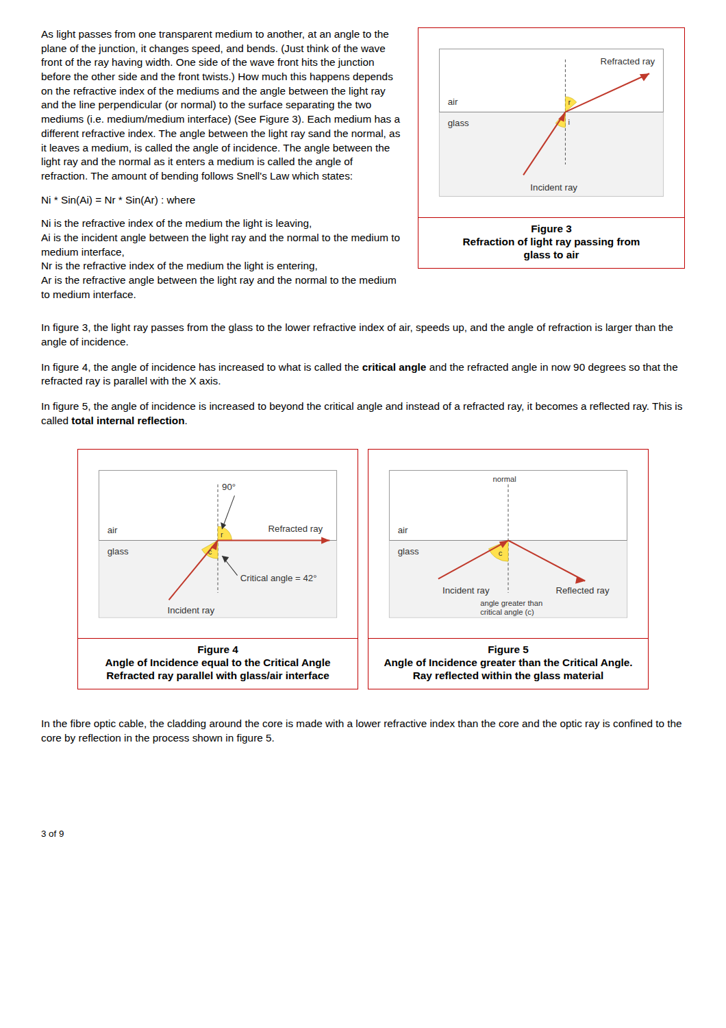air glass r i Refracted ray Incident ray
Figure 3
Refraction of light ray passing from
glass to air
As light passes from one transparent medium to another, at an angle to the plane of the junction, it changes speed, and bends. (Just think of the wave front of the ray having width. One side of the wave front hits the junction before the other side and the front twists.) How much this happens depends on the refractive index of the mediums and the angle between the light ray and the line perpendicular (or normal) to the surface separating the two mediums (i.e. medium/medium interface) (See Figure 3). Each medium has a different refractive index. The angle between the light ray sand the normal, as it leaves a medium, is called the angle of incidence. The angle between the light ray and the normal as it enters a medium is called the angle of refraction. The amount of bending follows Snell's Law which states:
Ni * Sin(Ai) = Nr * Sin(Ar) : where
Ni is the refractive index of the medium the light is leaving,
Ai is the incident angle between the light ray and the normal to the medium to medium interface,
Nr is the refractive index of the medium the light is entering,
Ar is the refractive angle between the light ray and the normal to the medium to medium interface.
In figure 3, the light ray passes from the glass to the lower refractive index of air, speeds up, and the angle of refraction is larger than the angle of incidence.
In figure 4, the angle of incidence has increased to what is called the critical angle and the refracted angle in now 90 degrees so that the refracted ray is parallel with the X axis.
In figure 5, the angle of incidence is increased to beyond the critical angle and instead of a refracted ray, it becomes a reflected ray. This is called total internal reflection.
90° Critical angle = 42° air glass r c Refracted ray Incident ray
Figure 4
Angle of Incidence equal to the Critical Angle
Refracted ray parallel with glass/air interface
normal air glass c Incident ray Reflected ray angle greater than critical angle (c)
Figure 5
Angle of Incidence greater than the Critical Angle.
Ray reflected within the glass material
In the fibre optic cable, the cladding around the core is made with a lower refractive index than the core and the optic ray is confined to the core by reflection in the process shown in figure 5.
3 of 9